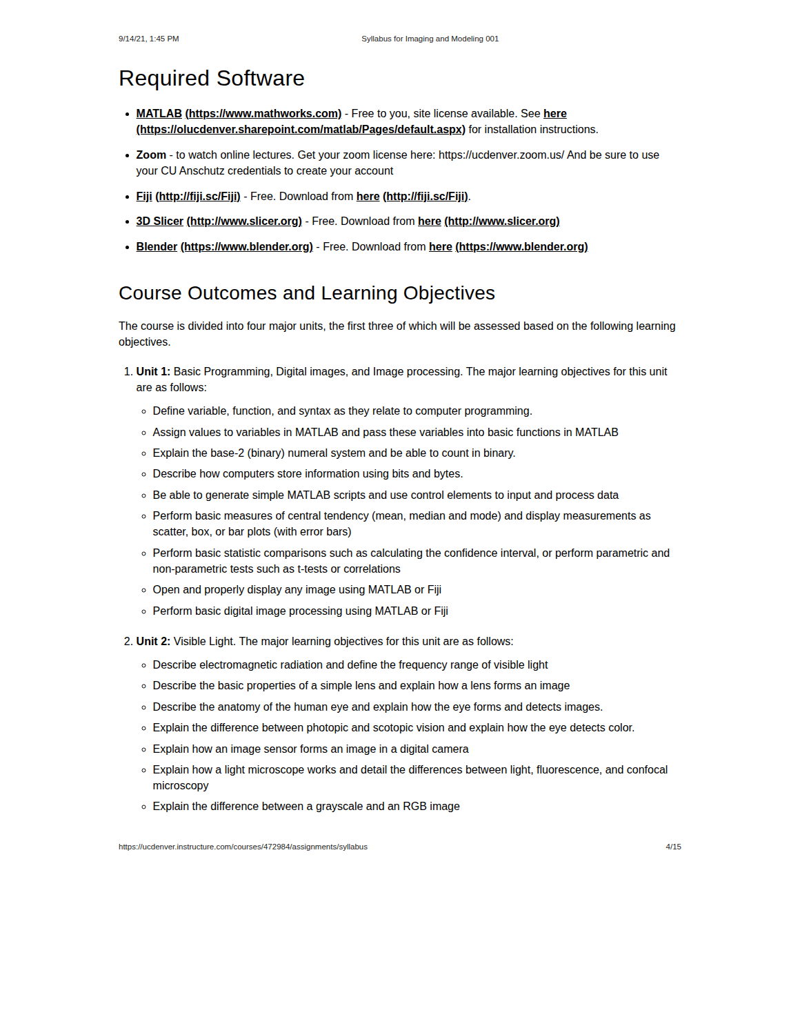9/14/21, 1:45 PM Syllabus for Imaging and Modeling 001
Required Software
MATLAB (https://www.mathworks.com) - Free to you, site license available. See here (https://olucdenver.sharepoint.com/matlab/Pages/default.aspx) for installation instructions.
Zoom - to watch online lectures. Get your zoom license here: https://ucdenver.zoom.us/ And be sure to use your CU Anschutz credentials to create your account
Fiji (http://fiji.sc/Fiji) - Free. Download from here (http://fiji.sc/Fiji).
3D Slicer (http://www.slicer.org) - Free. Download from here (http://www.slicer.org)
Blender (https://www.blender.org) - Free. Download from here (https://www.blender.org)
Course Outcomes and Learning Objectives
The course is divided into four major units, the first three of which will be assessed based on the following learning objectives.
Unit 1: Basic Programming, Digital images, and Image processing. The major learning objectives for this unit are as follows:
Define variable, function, and syntax as they relate to computer programming.
Assign values to variables in MATLAB and pass these variables into basic functions in MATLAB
Explain the base-2 (binary) numeral system and be able to count in binary.
Describe how computers store information using bits and bytes.
Be able to generate simple MATLAB scripts and use control elements to input and process data
Perform basic measures of central tendency (mean, median and mode) and display measurements as scatter, box, or bar plots (with error bars)
Perform basic statistic comparisons such as calculating the confidence interval, or perform parametric and non-parametric tests such as t-tests or correlations
Open and properly display any image using MATLAB or Fiji
Perform basic digital image processing using MATLAB or Fiji
Unit 2: Visible Light. The major learning objectives for this unit are as follows:
Describe electromagnetic radiation and define the frequency range of visible light
Describe the basic properties of a simple lens and explain how a lens forms an image
Describe the anatomy of the human eye and explain how the eye forms and detects images.
Explain the difference between photopic and scotopic vision and explain how the eye detects color.
Explain how an image sensor forms an image in a digital camera
Explain how a light microscope works and detail the differences between light, fluorescence, and confocal microscopy
Explain the difference between a grayscale and an RGB image
https://ucdenver.instructure.com/courses/472984/assignments/syllabus 4/15